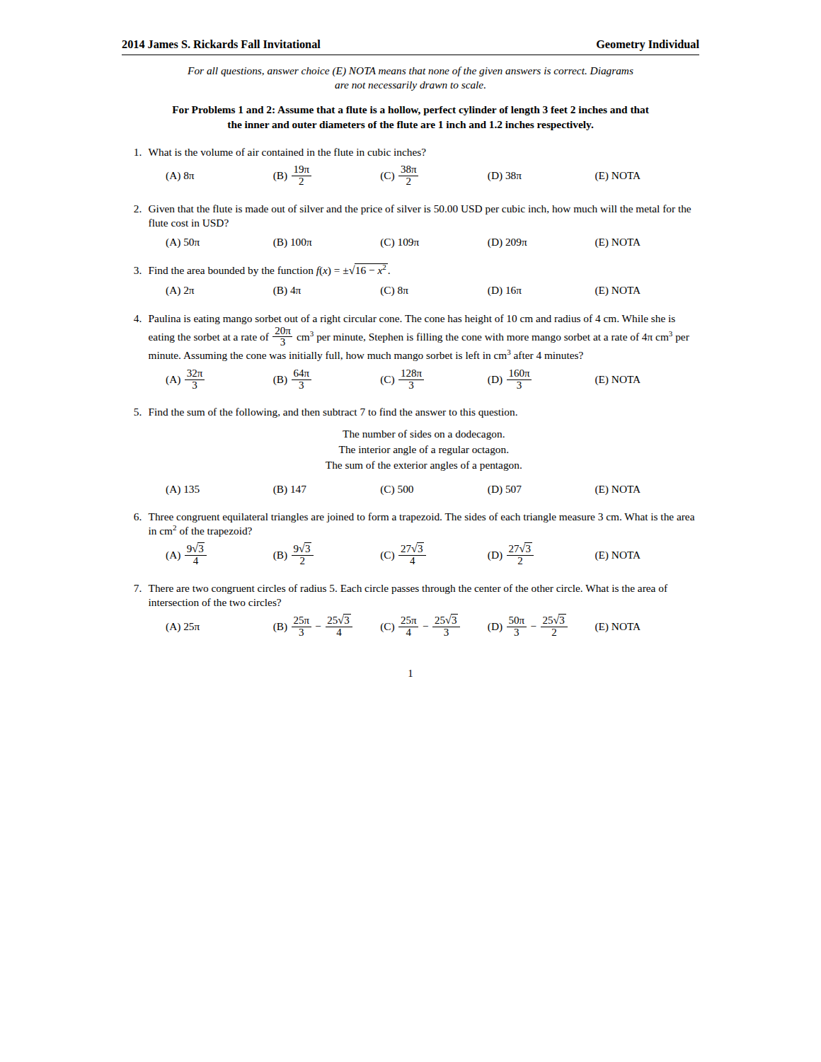2014 James S. Rickards Fall Invitational Geometry Individual
For all questions, answer choice (E) NOTA means that none of the given answers is correct. Diagrams are not necessarily drawn to scale.
For Problems 1 and 2: Assume that a flute is a hollow, perfect cylinder of length 3 feet 2 inches and that the inner and outer diameters of the flute are 1 inch and 1.2 inches respectively.
What is the volume of air contained in the flute in cubic inches?
(A) 8π (B) 19π 2 (C) 38π 2 (D) 38π (E) NOTA
Given that the flute is made out of silver and the price of silver is 50.00 USD per cubic inch, how much will the metal for the flute cost in USD?
(A) 50π (B) 100π (C) 109π (D) 209π (E) NOTA
Find the area bounded by the function f(x) = ±√16 − x2.
(A) 2π (B) 4π (C) 8π (D) 16π (E) NOTA
Paulina is eating mango sorbet out of a right circular cone. The cone has height of 10 cm and radius of 4 cm. While she is eating the sorbet at a rate of 20π 3 cm3 per minute, Stephen is filling the cone with more mango sorbet at a rate of 4π cm3 per minute. Assuming the cone was initially full, how much mango sorbet is left in cm3 after 4 minutes?
(A) 32π 3 (B) 64π 3 (C) 128π 3 (D) 160π 3 (E) NOTA
Find the sum of the following, and then subtract 7 to find the answer to this question.
The number of sides on a dodecagon.
The interior angle of a regular octagon.
The sum of the exterior angles of a pentagon.
(A) 135 (B) 147 (C) 500 (D) 507 (E) NOTA
Three congruent equilateral triangles are joined to form a trapezoid. The sides of each triangle measure 3 cm. What is the area in cm2 of the trapezoid?
(A) 9√34 (B) 9√32 (C) 27√34 (D) 27√32 (E) NOTA
There are two congruent circles of radius 5. Each circle passes through the center of the other circle. What is the area of intersection of the two circles?
(A) 25π (B) 25π 3 − 25√34 (C) 25π 4 − 25√33 (D) 50π 3 − 25√32 (E) NOTA
1